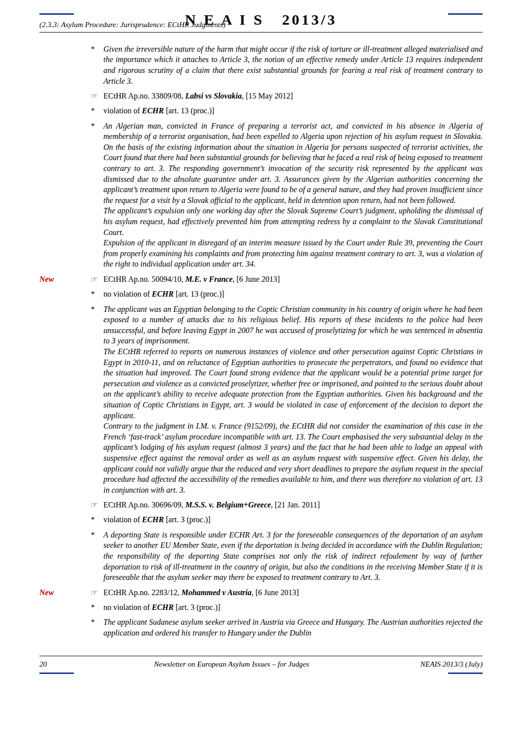N E A I S 2013/3
(2.3.3: Asylum Procedure: Jurisprudence: ECtHR Judgments)
*
Given the irreversible nature of the harm that might occur if the risk of torture or ill-treatment alleged materialised and the importance which it attaches to Article 3, the notion of an effective remedy under Article 13 requires independent and rigorous scrutiny of a claim that there exist substantial grounds for fearing a real risk of treatment contrary to Article 3.
☞
ECtHR Ap.no. 33809/08, Labsi vs Slovakia, [15 May 2012]
*
violation of ECHR [art. 13 (proc.)]
*
An Algerian man, convicted in France of preparing a terrorist act, and convicted in his absence in Algeria of membership of a terrorist organisation, had been expelled to Algeria upon rejection of his asylum request in Slovakia. On the basis of the existing information about the situation in Algeria for persons suspected of terrorist activities, the Court found that there had been substantial grounds for believing that he faced a real risk of being exposed to treatment contrary to art. 3. The responding government’s invocation of the security risk represented by the applicant was dismissed due to the absolute guarantee under art. 3. Assurances given by the Algerian authorities concerning the applicant’s treatment upon return to Algeria were found to be of a general nature, and they had proven insufficient since the request for a visit by a Slovak official to the applicant, held in detention upon return, had not been followed.
The applicant’s expulsion only one working day after the Slovak Supreme Court’s judgment, upholding the dismissal of his asylum request, had effectively prevented him from attempting redress by a complaint to the Slovak Constitutional Court.
Expulsion of the applicant in disregard of an interim measure issued by the Court under Rule 39, preventing the Court from properly examining his complaints and from protecting him against treatment contrary to art. 3, was a violation of the right to individual application under art. 34.
New ☞
ECtHR Ap.no. 50094/10, M.E. v France, [6 June 2013]
*
no violation of ECHR [art. 13 (proc.)]
*
The applicant was an Egyptian belonging to the Coptic Christian community in his country of origin where he had been exposed to a number of attacks due to his religious belief. His reports of these incidents to the police had been unsuccessful, and before leaving Egypt in 2007 he was accused of proselytizing for which he was sentenced in absentia to 3 years of imprisonment.
The ECtHR referred to reports on numerous instances of violence and other persecution against Coptic Christians in Egypt in 2010-11, and on reluctance of Egyptian authorities to prosecute the perpetrators, and found no evidence that the situation had improved. The Court found strong evidence that the applicant would be a potential prime target for persecution and violence as a convicted proselytizer, whether free or imprisoned, and pointed to the serious doubt about on the applicant’s ability to receive adequate protection from the Egyptian authorities. Given his background and the situation of Coptic Christians in Egypt, art. 3 would be violated in case of enforcement of the decision to deport the applicant.
Contrary to the judgment in I.M. v. France (9152/09), the ECtHR did not consider the examination of this case in the French ‘fast-track’ asylum procedure incompatible with art. 13. The Court emphasised the very substantial delay in the applicant’s lodging of his asylum request (almost 3 years) and the fact that he had been able to lodge an appeal with suspensive effect against the removal order as well as an asylum request with suspensive effect. Given his delay, the applicant could not validly argue that the reduced and very short deadlines to prepare the asylum request in the special procedure had affected the accessibility of the remedies available to him, and there was therefore no violation of art. 13 in conjunction with art. 3.
☞
ECtHR Ap.no. 30696/09, M.S.S. v. Belgium+Greece, [21 Jan. 2011]
*
violation of ECHR [art. 3 (proc.)]
*
A deporting State is responsible under ECHR Art. 3 for the foreseeable consequences of the deportation of an asylum seeker to another EU Member State, even if the deportation is being decided in accordance with the Dublin Regulation; the responsibility of the deporting State comprises not only the risk of indirect refoulement by way of further deportation to risk of ill-treatment in the country of origin, but also the conditions in the receiving Member State if it is foreseeable that the asylum seeker may there be exposed to treatment contrary to Art. 3.
New ☞
ECtHR Ap.no. 2283/12, Mohammed v Austria, [6 June 2013]
*
no violation of ECHR [art. 3 (proc.)]
*
The applicant Sudanese asylum seeker arrived in Austria via Greece and Hungary. The Austrian authorities rejected the application and ordered his transfer to Hungary under the Dublin
20
Newsletter on European Asylum Issues – for Judges
NEAIS 2013/3 (July)